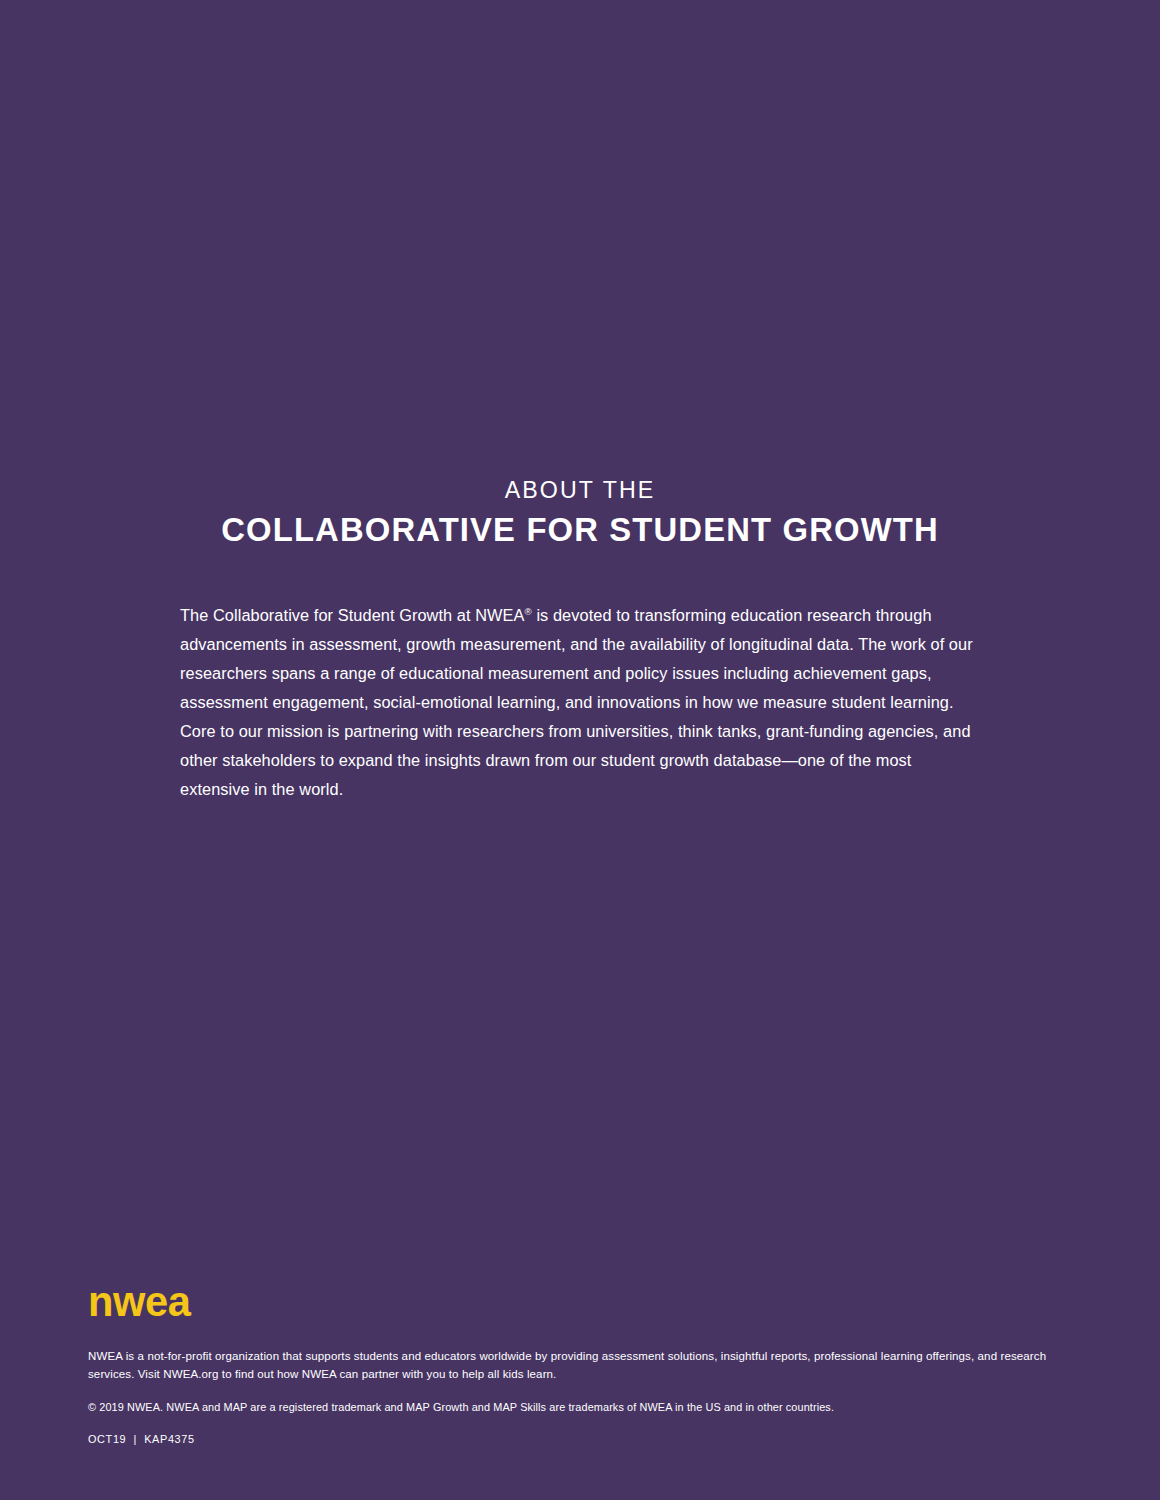About the
Collaborative for Student Growth
The Collaborative for Student Growth at NWEA® is devoted to transforming education research through advancements in assessment, growth measurement, and the availability of longitudinal data. The work of our researchers spans a range of educational measurement and policy issues including achievement gaps, assessment engagement, social-emotional learning, and innovations in how we measure student learning. Core to our mission is partnering with researchers from universities, think tanks, grant-funding agencies, and other stakeholders to expand the insights drawn from our student growth database—one of the most extensive in the world.
nwea
NWEA is a not-for-profit organization that supports students and educators worldwide by providing assessment solutions, insightful reports, professional learning offerings, and research services. Visit NWEA.org to find out how NWEA can partner with you to help all kids learn.
© 2019 NWEA. NWEA and MAP are a registered trademark and MAP Growth and MAP Skills are trademarks of NWEA in the US and in other countries.
OCT19|KAP4375